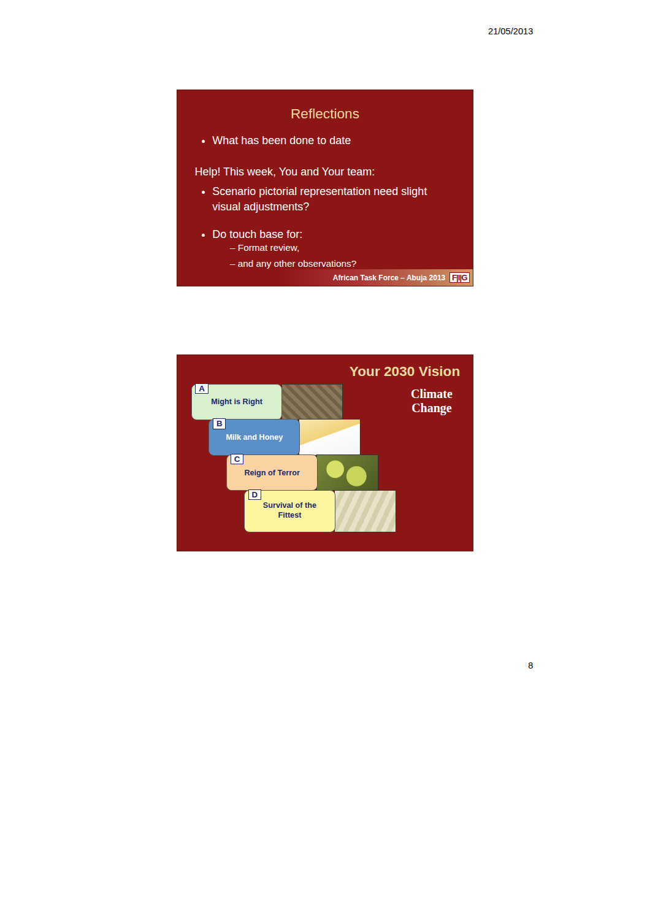21/05/2013
Reflections
What has been done to date
Help! This week, You and Your team:
Scenario pictorial representation need slight visual adjustments?
Do touch base for:
Format review,
and any other observations?
African Task Force – Abuja 2013 F|I|G
Your 2030 Vision
Climate
Change
A Might is Right
B Milk and Honey
C Reign of Terror
D Survival of the
Fittest
8